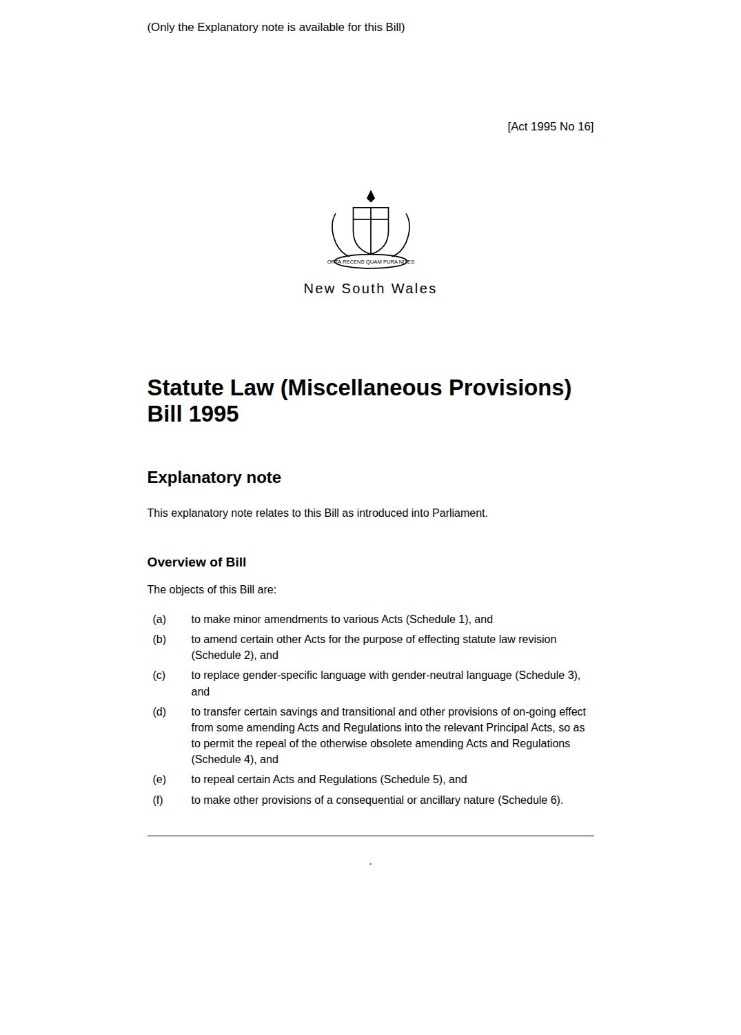(Only the Explanatory note is available for this Bill)
[Act 1995 No 16]
New South Wales
Statute Law (Miscellaneous Provisions) Bill 1995
Explanatory note
This explanatory note relates to this Bill as introduced into Parliament.
Overview of Bill
The objects of this Bill are:
(a) to make minor amendments to various Acts (Schedule 1), and
(b) to amend certain other Acts for the purpose of effecting statute law revision (Schedule 2), and
(c) to replace gender-specific language with gender-neutral language (Schedule 3), and
(d) to transfer certain savings and transitional and other provisions of on-going effect from some amending Acts and Regulations into the relevant Principal Acts, so as to permit the repeal of the otherwise obsolete amending Acts and Regulations (Schedule 4), and
(e) to repeal certain Acts and Regulations (Schedule 5), and
(f) to make other provisions of a consequential or ancillary nature (Schedule 6).
.